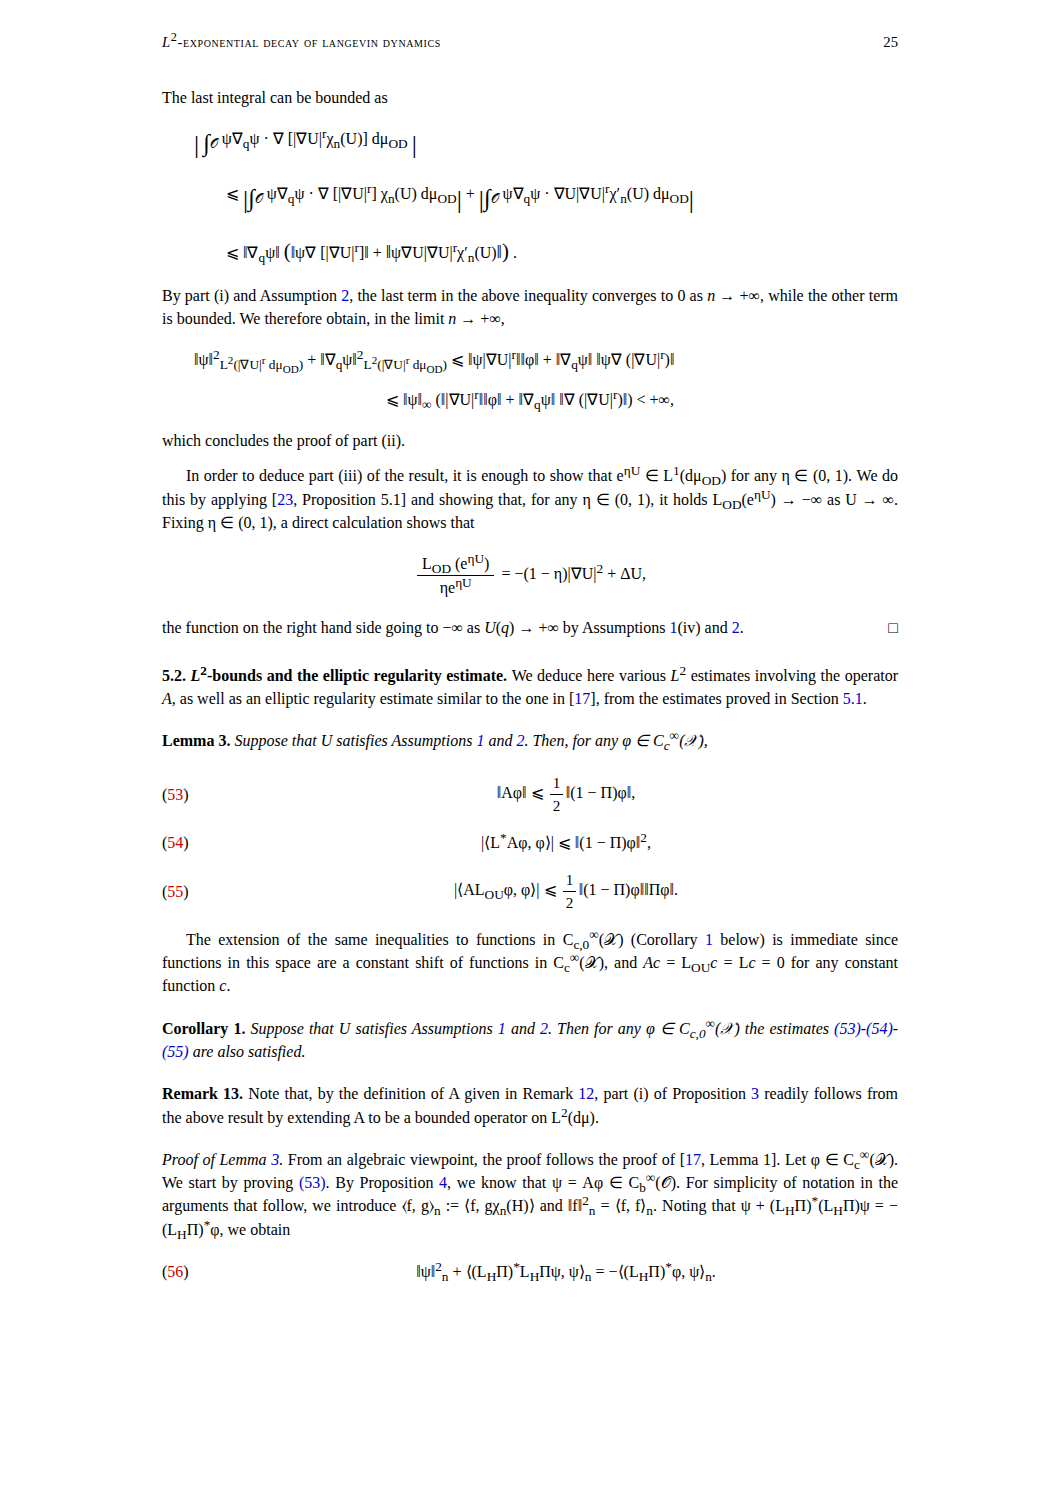L2-exponential decay of langevin dynamics 25
The last integral can be bounded as
| ∫𝒪 ψ∇qψ · ∇ [|∇U|rχn(U)] dμOD |
⩽ |∫𝒪 ψ∇qψ · ∇ [|∇U|r] χn(U) dμOD| + |∫𝒪 ψ∇qψ · ∇U|∇U|rχ′n(U) dμOD|
⩽ ‖∇qψ‖ (‖ψ∇ [|∇U|r]‖ + ‖ψ∇U|∇U|rχ′n(U)‖) .
By part (i) and Assumption 2, the last term in the above inequality converges to 0 as n → +∞, while the other term is bounded. We therefore obtain, in the limit n → +∞,
‖ψ‖2L2(|∇U|r dμOD) + ‖∇qψ‖2L2(|∇U|r dμOD) ⩽ ‖ψ|∇U|r‖‖φ‖ + ‖∇qψ‖ ‖ψ∇ (|∇U|r)‖
⩽ ‖ψ‖∞ (‖|∇U|r‖‖φ‖ + ‖∇qψ‖ ‖∇ (|∇U|r)‖) < +∞,
which concludes the proof of part (ii).
In order to deduce part (iii) of the result, it is enough to show that eηU ∈ L1(dμOD) for any η ∈ (0, 1). We do this by applying [23, Proposition 5.1] and showing that, for any η ∈ (0, 1), it holds LOD(eηU) → −∞ as U → ∞. Fixing η ∈ (0, 1), a direct calculation shows that
LOD (eηU) ηeηU = −(1 − η)|∇U|2 + ΔU,
the function on the right hand side going to −∞ as U(q) → +∞ by Assumptions 1(iv) and 2. □
5.2. L2-bounds and the elliptic regularity estimate.
We deduce here various L2 estimates involving the operator A, as well as an elliptic regularity estimate similar to the one in [17], from the estimates proved in Section 5.1.
Lemma 3. Suppose that U satisfies Assumptions 1 and 2. Then, for any φ ∈ Cc∞(𝒳),
(53) ‖Aφ‖ ⩽ 12‖(1 − Π)φ‖,
(54) |⟨L*Aφ, φ⟩| ⩽ ‖(1 − Π)φ‖2,
(55) |⟨ALOUφ, φ⟩| ⩽ 12‖(1 − Π)φ‖‖Πφ‖.
The extension of the same inequalities to functions in Cc,0∞(𝒳) (Corollary 1 below) is immediate since functions in this space are a constant shift of functions in Cc∞(𝒳), and Ac = LOUc = Lc = 0 for any constant function c.
Corollary 1. Suppose that U satisfies Assumptions 1 and 2. Then for any φ ∈ Cc,0∞(𝒳) the estimates (53)-(54)-(55) are also satisfied.
Remark 13. Note that, by the definition of A given in Remark 12, part (i) of Proposition 3 readily follows from the above result by extending A to be a bounded operator on L2(dμ).
Proof of Lemma 3. From an algebraic viewpoint, the proof follows the proof of [17, Lemma 1]. Let φ ∈ Cc∞(𝒳). We start by proving (53). By Proposition 4, we know that ψ = Aφ ∈ Cb∞(𝒪). For simplicity of notation in the arguments that follow, we introduce ⟨f, g⟩n := ⟨f, gχn(H)⟩ and ‖f‖2n = ⟨f, f⟩n. Noting that ψ + (LHΠ)*(LHΠ)ψ = −(LHΠ)*φ, we obtain
(56) ‖ψ‖2n + ⟨(LHΠ)*LHΠψ, ψ⟩n = −⟨(LHΠ)*φ, ψ⟩n.